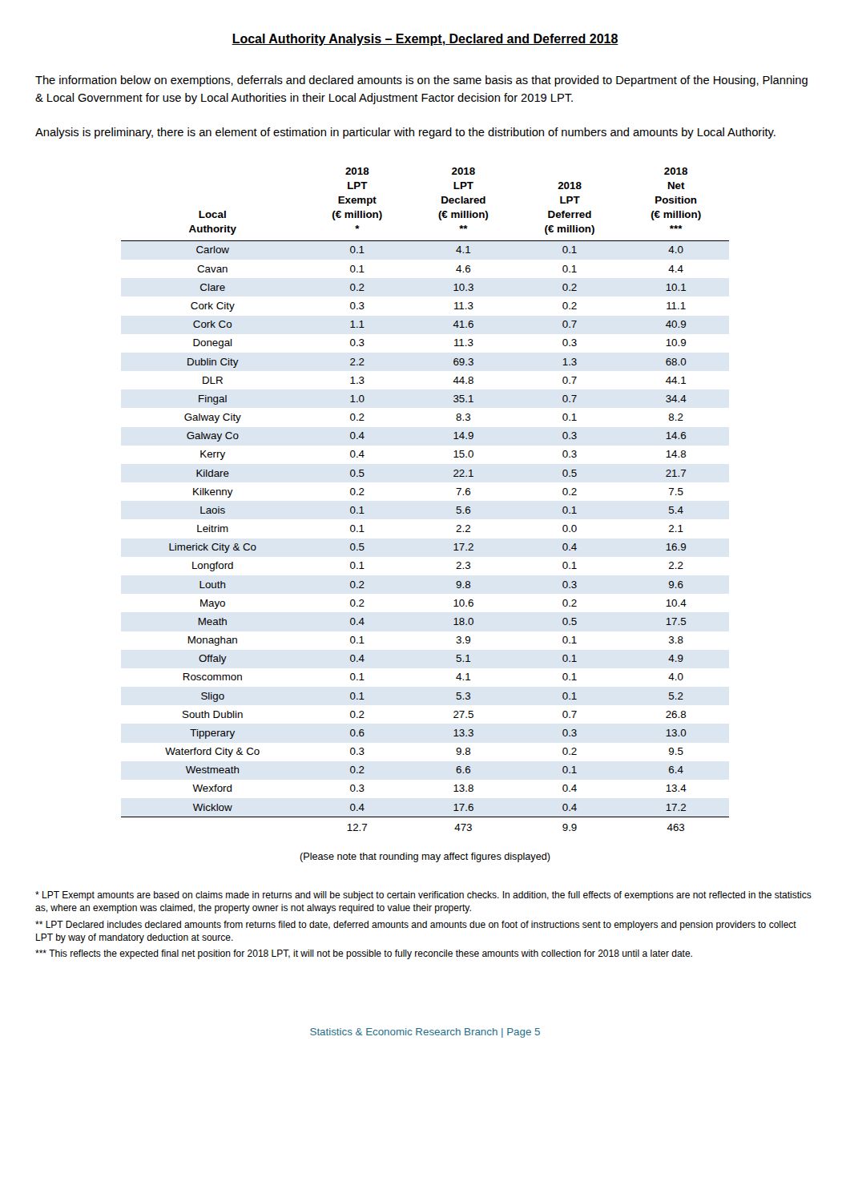Local Authority Analysis – Exempt, Declared and Deferred 2018
The information below on exemptions, deferrals and declared amounts is on the same basis as that provided to Department of the Housing, Planning & Local Government for use by Local Authorities in their Local Adjustment Factor decision for 2019 LPT.
Analysis is preliminary, there is an element of estimation in particular with regard to the distribution of numbers and amounts by Local Authority.
| Local Authority | 2018 LPT Exempt (€ million) * | 2018 LPT Declared (€ million) ** | 2018 LPT Deferred (€ million) | 2018 Net Position (€ million) *** |
| --- | --- | --- | --- | --- |
| Carlow | 0.1 | 4.1 | 0.1 | 4.0 |
| Cavan | 0.1 | 4.6 | 0.1 | 4.4 |
| Clare | 0.2 | 10.3 | 0.2 | 10.1 |
| Cork City | 0.3 | 11.3 | 0.2 | 11.1 |
| Cork Co | 1.1 | 41.6 | 0.7 | 40.9 |
| Donegal | 0.3 | 11.3 | 0.3 | 10.9 |
| Dublin City | 2.2 | 69.3 | 1.3 | 68.0 |
| DLR | 1.3 | 44.8 | 0.7 | 44.1 |
| Fingal | 1.0 | 35.1 | 0.7 | 34.4 |
| Galway City | 0.2 | 8.3 | 0.1 | 8.2 |
| Galway Co | 0.4 | 14.9 | 0.3 | 14.6 |
| Kerry | 0.4 | 15.0 | 0.3 | 14.8 |
| Kildare | 0.5 | 22.1 | 0.5 | 21.7 |
| Kilkenny | 0.2 | 7.6 | 0.2 | 7.5 |
| Laois | 0.1 | 5.6 | 0.1 | 5.4 |
| Leitrim | 0.1 | 2.2 | 0.0 | 2.1 |
| Limerick City & Co | 0.5 | 17.2 | 0.4 | 16.9 |
| Longford | 0.1 | 2.3 | 0.1 | 2.2 |
| Louth | 0.2 | 9.8 | 0.3 | 9.6 |
| Mayo | 0.2 | 10.6 | 0.2 | 10.4 |
| Meath | 0.4 | 18.0 | 0.5 | 17.5 |
| Monaghan | 0.1 | 3.9 | 0.1 | 3.8 |
| Offaly | 0.4 | 5.1 | 0.1 | 4.9 |
| Roscommon | 0.1 | 4.1 | 0.1 | 4.0 |
| Sligo | 0.1 | 5.3 | 0.1 | 5.2 |
| South Dublin | 0.2 | 27.5 | 0.7 | 26.8 |
| Tipperary | 0.6 | 13.3 | 0.3 | 13.0 |
| Waterford City & Co | 0.3 | 9.8 | 0.2 | 9.5 |
| Westmeath | 0.2 | 6.6 | 0.1 | 6.4 |
| Wexford | 0.3 | 13.8 | 0.4 | 13.4 |
| Wicklow | 0.4 | 17.6 | 0.4 | 17.2 |
| | 12.7 | 473 | 9.9 | 463 |
(Please note that rounding may affect figures displayed)
* LPT Exempt amounts are based on claims made in returns and will be subject to certain verification checks. In addition, the full effects of exemptions are not reflected in the statistics as, where an exemption was claimed, the property owner is not always required to value their property.
** LPT Declared includes declared amounts from returns filed to date, deferred amounts and amounts due on foot of instructions sent to employers and pension providers to collect LPT by way of mandatory deduction at source.
*** This reflects the expected final net position for 2018 LPT, it will not be possible to fully reconcile these amounts with collection for 2018 until a later date.
Statistics & Economic Research Branch | Page 5